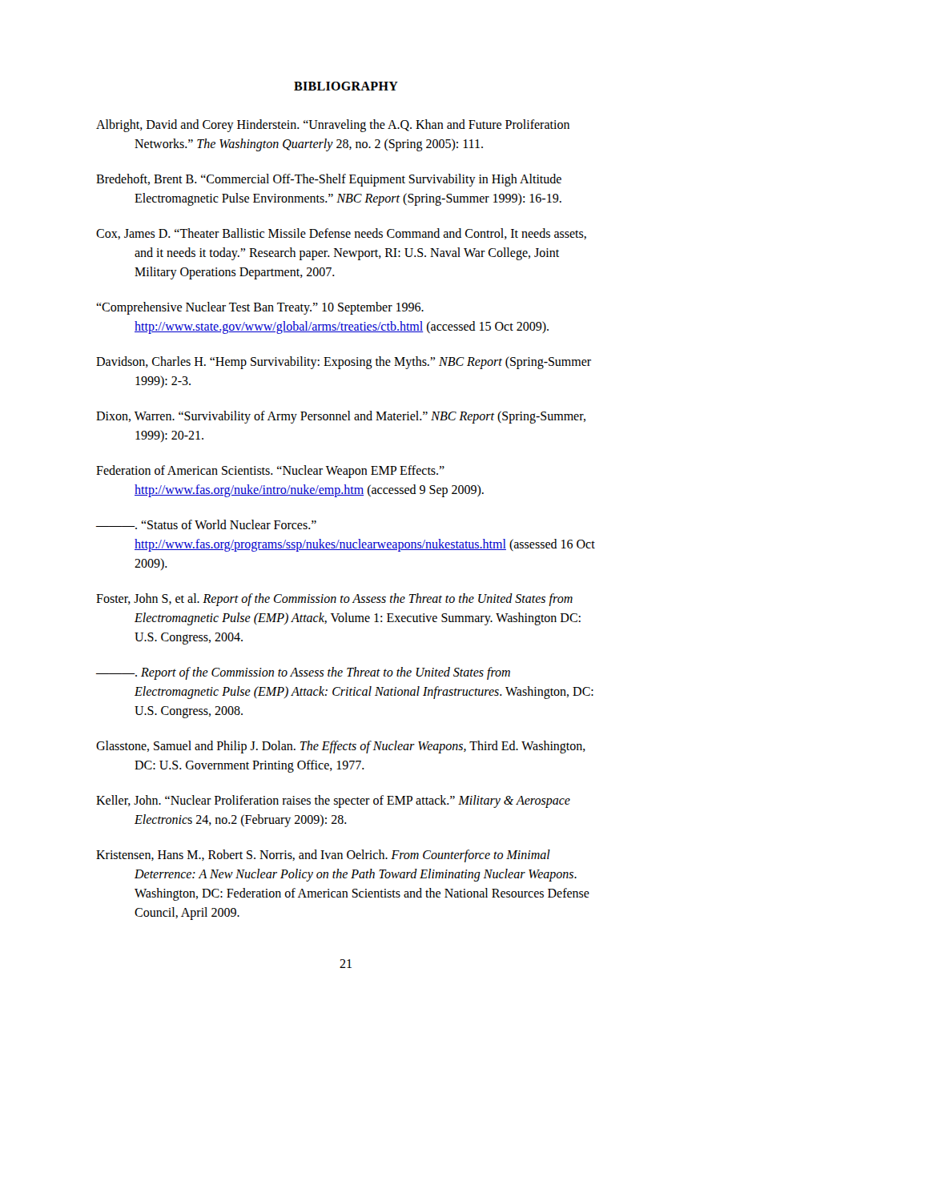BIBLIOGRAPHY
Albright, David and Corey Hinderstein. “Unraveling the A.Q. Khan and Future Proliferation Networks.” The Washington Quarterly 28, no. 2 (Spring 2005): 111.
Bredehoft, Brent B. “Commercial Off-The-Shelf Equipment Survivability in High Altitude Electromagnetic Pulse Environments.” NBC Report (Spring-Summer 1999): 16-19.
Cox, James D. “Theater Ballistic Missile Defense needs Command and Control, It needs assets, and it needs it today.” Research paper. Newport, RI: U.S. Naval War College, Joint Military Operations Department, 2007.
“Comprehensive Nuclear Test Ban Treaty.” 10 September 1996. http://www.state.gov/www/global/arms/treaties/ctb.html (accessed 15 Oct 2009).
Davidson, Charles H. “Hemp Survivability: Exposing the Myths.” NBC Report (Spring-Summer 1999): 2-3.
Dixon, Warren. “Survivability of Army Personnel and Materiel.” NBC Report (Spring-Summer, 1999): 20-21.
Federation of American Scientists. “Nuclear Weapon EMP Effects.” http://www.fas.org/nuke/intro/nuke/emp.htm (accessed 9 Sep 2009).
———. “Status of World Nuclear Forces.” http://www.fas.org/programs/ssp/nukes/nuclearweapons/nukestatus.html (assessed 16 Oct 2009).
Foster, John S, et al. Report of the Commission to Assess the Threat to the United States from Electromagnetic Pulse (EMP) Attack, Volume 1: Executive Summary. Washington DC: U.S. Congress, 2004.
———. Report of the Commission to Assess the Threat to the United States from Electromagnetic Pulse (EMP) Attack: Critical National Infrastructures. Washington, DC: U.S. Congress, 2008.
Glasstone, Samuel and Philip J. Dolan. The Effects of Nuclear Weapons, Third Ed. Washington, DC: U.S. Government Printing Office, 1977.
Keller, John. “Nuclear Proliferation raises the specter of EMP attack.” Military & Aerospace Electronics 24, no.2 (February 2009): 28.
Kristensen, Hans M., Robert S. Norris, and Ivan Oelrich. From Counterforce to Minimal Deterrence: A New Nuclear Policy on the Path Toward Eliminating Nuclear Weapons. Washington, DC: Federation of American Scientists and the National Resources Defense Council, April 2009.
21